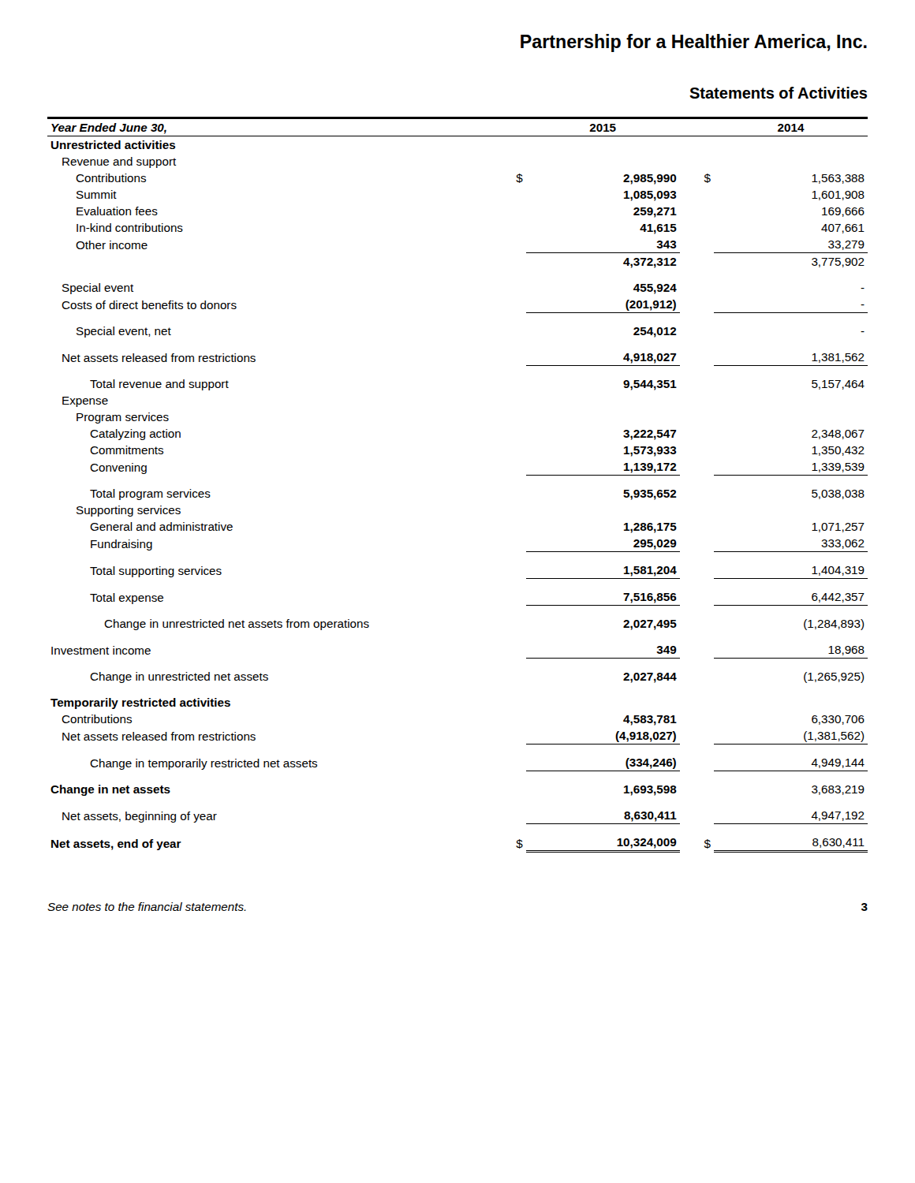Partnership for a Healthier America, Inc.
Statements of Activities
| Year Ended June 30, | | 2015 | | 2014 |
| --- | --- | --- | --- | --- |
| Unrestricted activities | | | | |
| Revenue and support | | | | |
| Contributions | $ | 2,985,990 | $ | 1,563,388 |
| Summit | | 1,085,093 | | 1,601,908 |
| Evaluation fees | | 259,271 | | 169,666 |
| In-kind contributions | | 41,615 | | 407,661 |
| Other income | | 343 | | 33,279 |
| | | 4,372,312 | | 3,775,902 |
| Special event | | 455,924 | | - |
| Costs of direct benefits to donors | | (201,912) | | - |
| Special event, net | | 254,012 | | - |
| Net assets released from restrictions | | 4,918,027 | | 1,381,562 |
| Total revenue and support | | 9,544,351 | | 5,157,464 |
| Expense | | | | |
| Program services | | | | |
| Catalyzing action | | 3,222,547 | | 2,348,067 |
| Commitments | | 1,573,933 | | 1,350,432 |
| Convening | | 1,139,172 | | 1,339,539 |
| Total program services | | 5,935,652 | | 5,038,038 |
| Supporting services | | | | |
| General and administrative | | 1,286,175 | | 1,071,257 |
| Fundraising | | 295,029 | | 333,062 |
| Total supporting services | | 1,581,204 | | 1,404,319 |
| Total expense | | 7,516,856 | | 6,442,357 |
| Change in unrestricted net assets from operations | | 2,027,495 | | (1,284,893) |
| Investment income | | 349 | | 18,968 |
| Change in unrestricted net assets | | 2,027,844 | | (1,265,925) |
| Temporarily restricted activities | | | | |
| Contributions | | 4,583,781 | | 6,330,706 |
| Net assets released from restrictions | | (4,918,027) | | (1,381,562) |
| Change in temporarily restricted net assets | | (334,246) | | 4,949,144 |
| Change in net assets | | 1,693,598 | | 3,683,219 |
| Net assets, beginning of year | | 8,630,411 | | 4,947,192 |
| Net assets, end of year | $ | 10,324,009 | $ | 8,630,411 |
See notes to the financial statements. 3